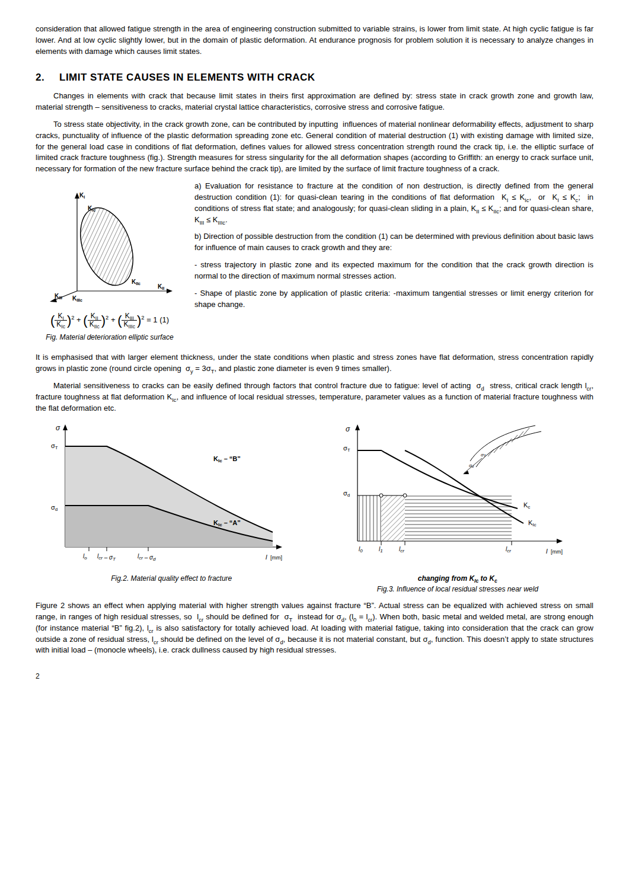consideration that allowed fatigue strength in the area of engineering construction submitted to variable strains, is lower from limit state. At high cyclic fatigue is far lower. And at low cyclic slightly lower, but in the domain of plastic deformation. At endurance prognosis for problem solution it is necessary to analyze changes in elements with damage which causes limit states.
2. LIMIT STATE CAUSES IN ELEMENTS WITH CRACK
Changes in elements with crack that because limit states in theirs first approximation are defined by: stress state in crack growth zone and growth law, material strength – sensitiveness to cracks, material crystal lattice characteristics, corrosive stress and corrosive fatigue.
To stress state objectivity, in the crack growth zone, can be contributed by inputting influences of material nonlinear deformability effects, adjustment to sharp cracks, punctuality of influence of the plastic deformation spreading zone etc. General condition of material destruction (1) with existing damage with limited size, for the general load case in conditions of flat deformation, defines values for allowed stress concentration strength round the crack tip, i.e. the elliptic surface of limited crack fracture toughness (fig.). Strength measures for stress singularity for the all deformation shapes (according to Griffith: an energy to crack surface unit, necessary for formation of the new fracture surface behind the crack tip), are limited by the surface of limit fracture toughness of a crack.
KI KIc KII KIIc KIII KIIIc
(KI KIc)2 + (KII KIIc)2 + (KIII KIIIc)2 = 1 (1)
Fig. Material deterioration elliptic surface
a) Evaluation for resistance to fracture at the condition of non destruction, is directly defined from the general destruction condition (1): for quasi-clean tearing in the conditions of flat deformation KI ≤ KIc, or KI ≤ Kc; in conditions of stress flat state; and analogously; for quasi-clean sliding in a plain, KII ≤ KIIc; and for quasi-clean share, KIII ≤ KIIIc.
b) Direction of possible destruction from the condition (1) can be determined with previous definition about basic laws for influence of main causes to crack growth and they are:
- stress trajectory in plastic zone and its expected maximum for the condition that the crack growth direction is normal to the direction of maximum normal stresses action.
- Shape of plastic zone by application of plastic criteria: -maximum tangential stresses or limit energy criterion for shape change.
It is emphasised that with larger element thickness, under the state conditions when plastic and stress zones have flat deformation, stress concentration rapidly grows in plastic zone (round circle opening σy = 3σT, and plastic zone diameter is even 9 times smaller).
Material sensitiveness to cracks can be easily defined through factors that control fracture due to fatigue: level of acting σd stress, critical crack length lcr, fracture toughness at flat deformation KIc, and influence of local residual stresses, temperature, parameter values as a function of material fracture toughness with the flat deformation etc.
σ σT σd l [mm] lo lcr – σT lcr – σd KIc – “B” KIc – “A”
Fig.2. Material quality effect to fracture
σ σT σd l [mm] l0 l1 lcr lcr Kc KIc σT σd
changing from KIc to Kc
Fig.3. Influence of local residual stresses near weld
Figure 2 shows an effect when applying material with higher strength values against fracture “B”. Actual stress can be equalized with achieved stress on small range, in ranges of high residual stresses, so lcr should be defined for σT instead for σd, (l0 = lcr). When both, basic metal and welded metal, are strong enough (for instance material “B” fig.2), lcr is also satisfactory for totally achieved load. At loading with material fatigue, taking into consideration that the crack can grow outside a zone of residual stress, lcr should be defined on the level of σd, because it is not material constant, but σd, function. This doesn’t apply to state structures with initial load – (monocle wheels), i.e. crack dullness caused by high residual stresses.
2